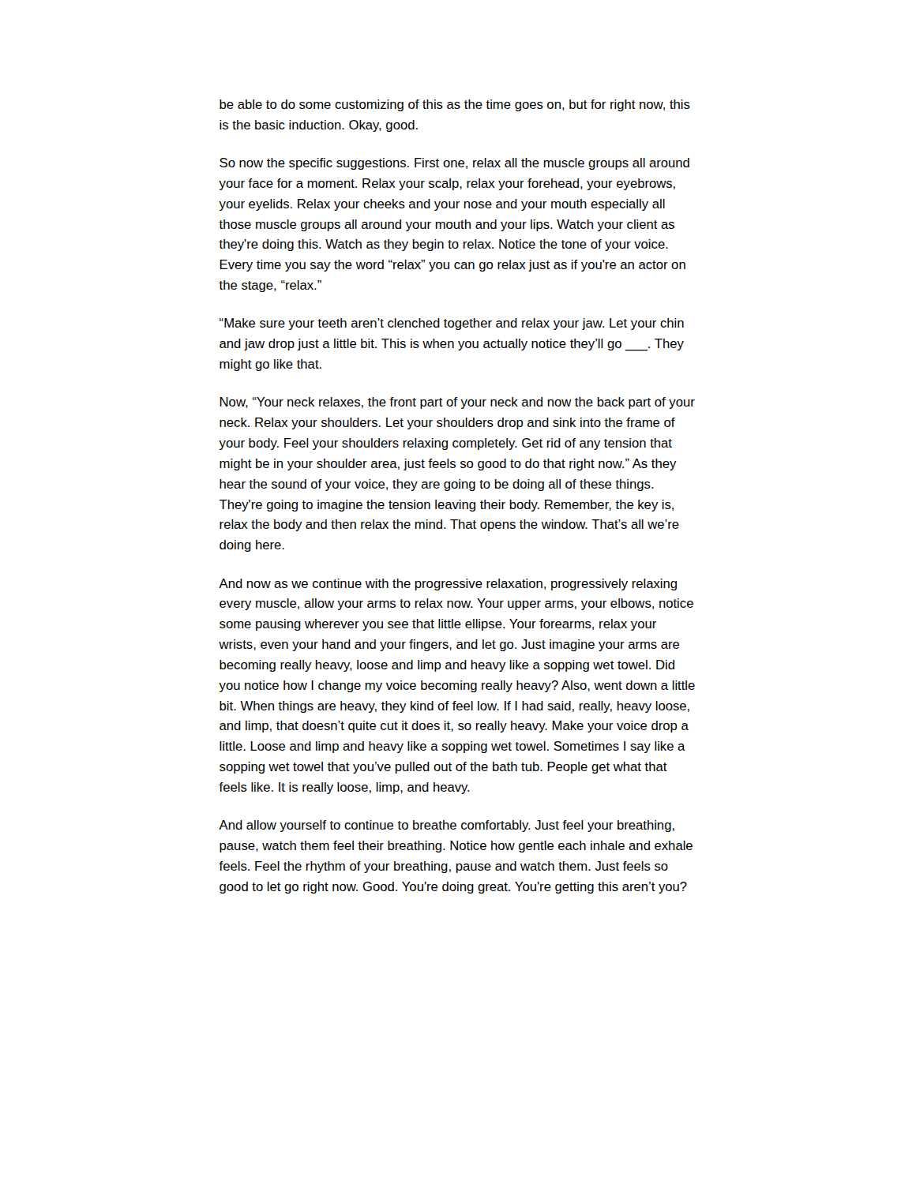be able to do some customizing of this as the time goes on, but for right now, this is the basic induction. Okay, good.
So now the specific suggestions. First one, relax all the muscle groups all around your face for a moment. Relax your scalp, relax your forehead, your eyebrows, your eyelids. Relax your cheeks and your nose and your mouth especially all those muscle groups all around your mouth and your lips. Watch your client as they're doing this. Watch as they begin to relax. Notice the tone of your voice. Every time you say the word “relax” you can go relax just as if you're an actor on the stage, “relax.”
“Make sure your teeth aren’t clenched together and relax your jaw. Let your chin and jaw drop just a little bit. This is when you actually notice they’ll go ___. They might go like that.
Now, “Your neck relaxes, the front part of your neck and now the back part of your neck. Relax your shoulders. Let your shoulders drop and sink into the frame of your body. Feel your shoulders relaxing completely. Get rid of any tension that might be in your shoulder area, just feels so good to do that right now.” As they hear the sound of your voice, they are going to be doing all of these things. They're going to imagine the tension leaving their body. Remember, the key is, relax the body and then relax the mind. That opens the window. That’s all we’re doing here.
And now as we continue with the progressive relaxation, progressively relaxing every muscle, allow your arms to relax now. Your upper arms, your elbows, notice some pausing wherever you see that little ellipse. Your forearms, relax your wrists, even your hand and your fingers, and let go. Just imagine your arms are becoming really heavy, loose and limp and heavy like a sopping wet towel. Did you notice how I change my voice becoming really heavy? Also, went down a little bit. When things are heavy, they kind of feel low. If I had said, really, heavy loose, and limp, that doesn’t quite cut it does it, so really heavy. Make your voice drop a little. Loose and limp and heavy like a sopping wet towel. Sometimes I say like a sopping wet towel that you’ve pulled out of the bath tub. People get what that feels like. It is really loose, limp, and heavy.
And allow yourself to continue to breathe comfortably. Just feel your breathing, pause, watch them feel their breathing. Notice how gentle each inhale and exhale feels. Feel the rhythm of your breathing, pause and watch them. Just feels so good to let go right now. Good. You're doing great. You're getting this aren’t you?